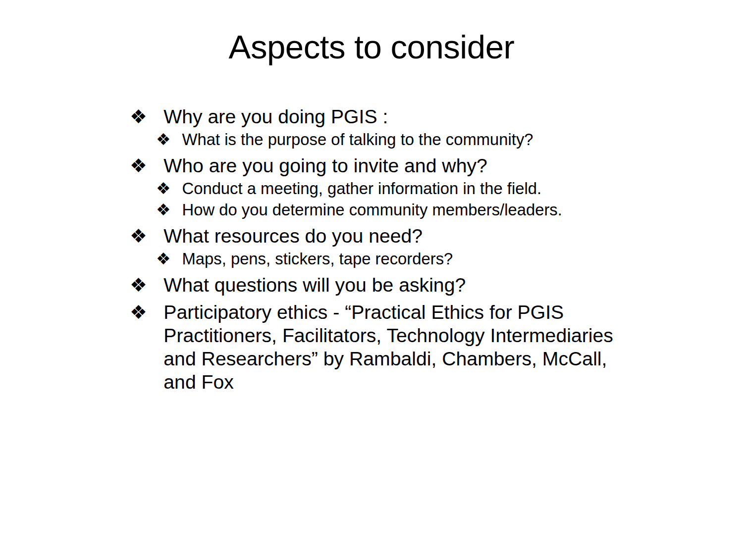Aspects to consider
Why are you doing PGIS :
What is the purpose of talking to the community?
Who are you going to invite and why?
Conduct a meeting, gather information in the field.
How do you determine community members/leaders.
What resources do you need?
Maps, pens, stickers, tape recorders?
What questions will you be asking?
Participatory ethics - “Practical Ethics for PGIS Practitioners, Facilitators, Technology Intermediaries and Researchers” by Rambaldi, Chambers, McCall, and Fox